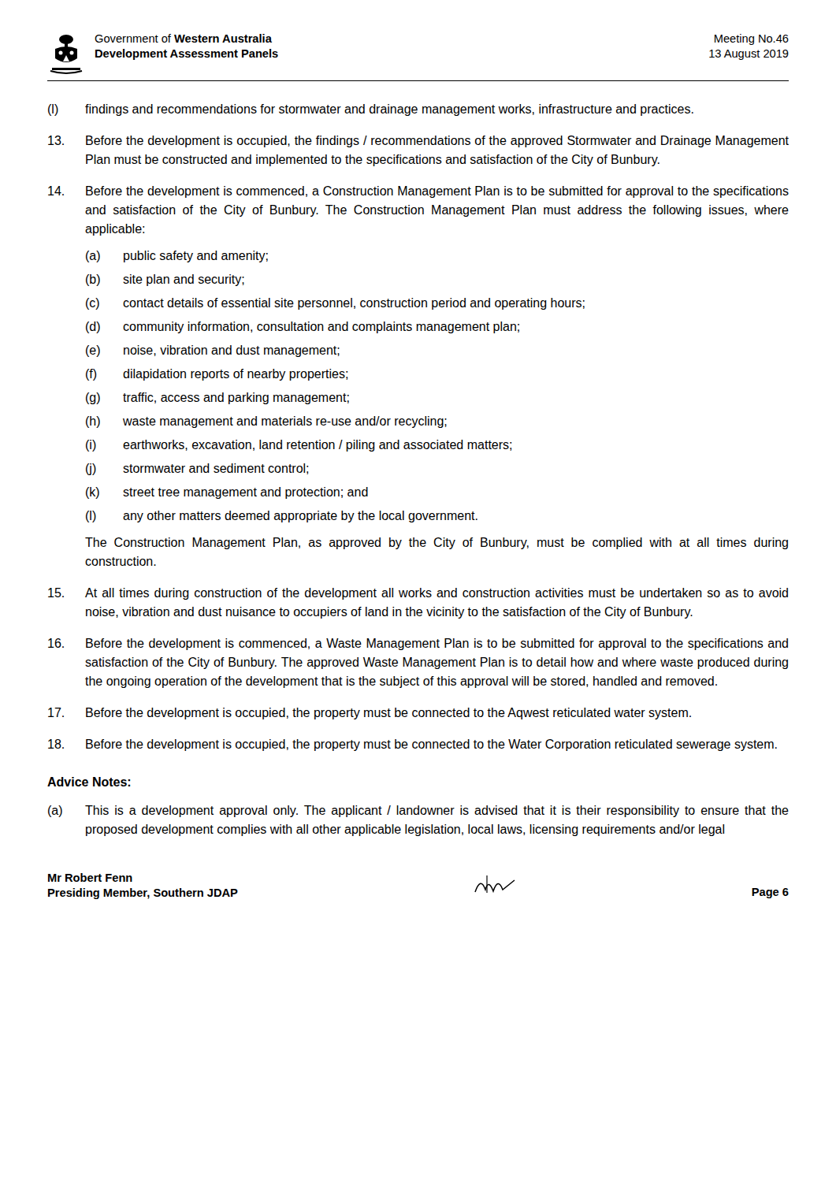Government of Western Australia
Development Assessment Panels
Meeting No.46
13 August 2019
(l) findings and recommendations for stormwater and drainage management works, infrastructure and practices.
Before the development is occupied, the findings / recommendations of the approved Stormwater and Drainage Management Plan must be constructed and implemented to the specifications and satisfaction of the City of Bunbury.
Before the development is commenced, a Construction Management Plan is to be submitted for approval to the specifications and satisfaction of the City of Bunbury. The Construction Management Plan must address the following issues, where applicable:
(a) public safety and amenity;
(b) site plan and security;
(c) contact details of essential site personnel, construction period and operating hours;
(d) community information, consultation and complaints management plan;
(e) noise, vibration and dust management;
(f) dilapidation reports of nearby properties;
(g) traffic, access and parking management;
(h) waste management and materials re-use and/or recycling;
(i) earthworks, excavation, land retention / piling and associated matters;
(j) stormwater and sediment control;
(k) street tree management and protection; and
(l) any other matters deemed appropriate by the local government.
The Construction Management Plan, as approved by the City of Bunbury, must be complied with at all times during construction.
At all times during construction of the development all works and construction activities must be undertaken so as to avoid noise, vibration and dust nuisance to occupiers of land in the vicinity to the satisfaction of the City of Bunbury.
Before the development is commenced, a Waste Management Plan is to be submitted for approval to the specifications and satisfaction of the City of Bunbury. The approved Waste Management Plan is to detail how and where waste produced during the ongoing operation of the development that is the subject of this approval will be stored, handled and removed.
Before the development is occupied, the property must be connected to the Aqwest reticulated water system.
Before the development is occupied, the property must be connected to the Water Corporation reticulated sewerage system.
Advice Notes:
(a) This is a development approval only. The applicant / landowner is advised that it is their responsibility to ensure that the proposed development complies with all other applicable legislation, local laws, licensing requirements and/or legal
Mr Robert Fenn
Presiding Member, Southern JDAP
Page 6